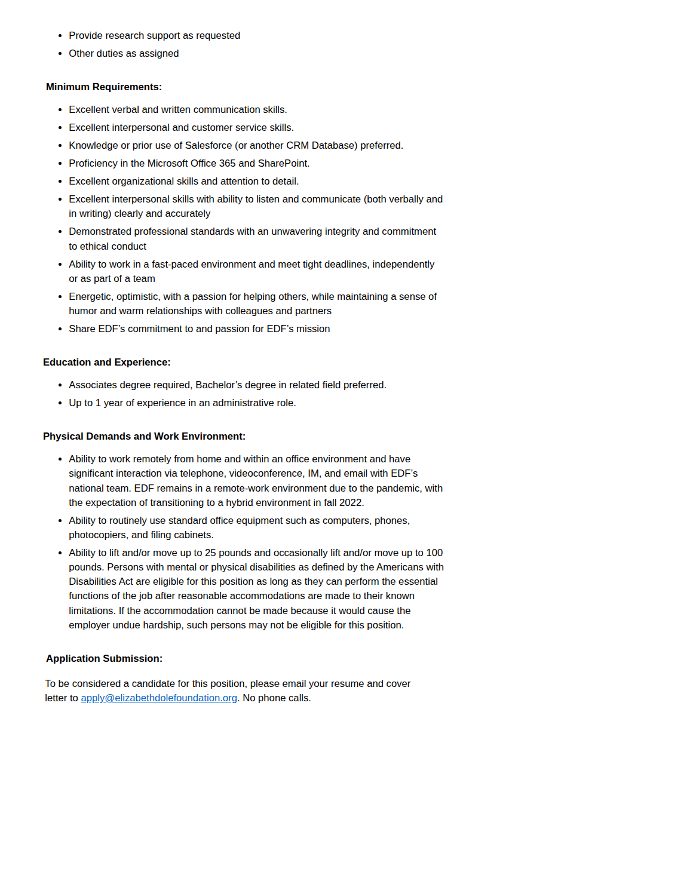Provide research support as requested
Other duties as assigned
Minimum Requirements:
Excellent verbal and written communication skills.
Excellent interpersonal and customer service skills.
Knowledge or prior use of Salesforce (or another CRM Database) preferred.
Proficiency in the Microsoft Office 365 and SharePoint.
Excellent organizational skills and attention to detail.
Excellent interpersonal skills with ability to listen and communicate (both verbally and in writing) clearly and accurately
Demonstrated professional standards with an unwavering integrity and commitment to ethical conduct
Ability to work in a fast-paced environment and meet tight deadlines, independently or as part of a team
Energetic, optimistic, with a passion for helping others, while maintaining a sense of humor and warm relationships with colleagues and partners
Share EDF’s commitment to and passion for EDF’s mission
Education and Experience:
Associates degree required, Bachelor’s degree in related field preferred.
Up to 1 year of experience in an administrative role.
Physical Demands and Work Environment:
Ability to work remotely from home and within an office environment and have significant interaction via telephone, videoconference, IM, and email with EDF’s national team. EDF remains in a remote-work environment due to the pandemic, with the expectation of transitioning to a hybrid environment in fall 2022.
Ability to routinely use standard office equipment such as computers, phones, photocopiers, and filing cabinets.
Ability to lift and/or move up to 25 pounds and occasionally lift and/or move up to 100 pounds. Persons with mental or physical disabilities as defined by the Americans with Disabilities Act are eligible for this position as long as they can perform the essential functions of the job after reasonable accommodations are made to their known limitations. If the accommodation cannot be made because it would cause the employer undue hardship, such persons may not be eligible for this position.
Application Submission:
To be considered a candidate for this position, please email your resume and cover
letter to apply@elizabethdolefoundation.org. No phone calls.